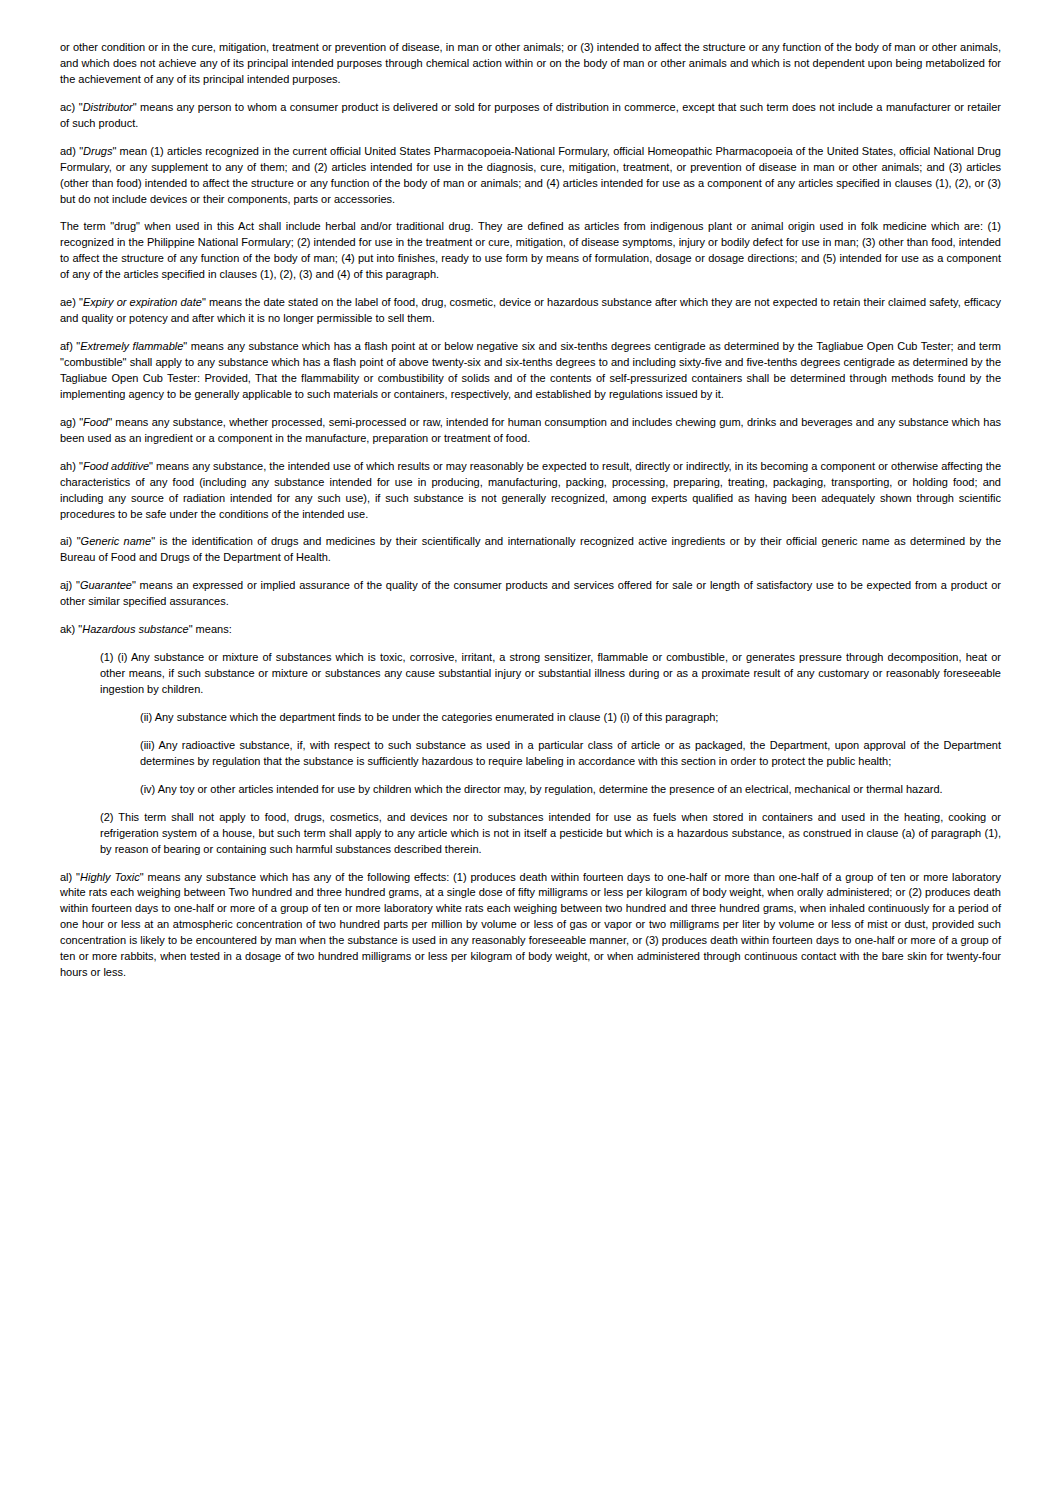or other condition or in the cure, mitigation, treatment or prevention of disease, in man or other animals; or (3) intended to affect the structure or any function of the body of man or other animals, and which does not achieve any of its principal intended purposes through chemical action within or on the body of man or other animals and which is not dependent upon being metabolized for the achievement of any of its principal intended purposes.
ac) "Distributor" means any person to whom a consumer product is delivered or sold for purposes of distribution in commerce, except that such term does not include a manufacturer or retailer of such product.
ad) "Drugs" mean (1) articles recognized in the current official United States Pharmacopoeia-National Formulary, official Homeopathic Pharmacopoeia of the United States, official National Drug Formulary, or any supplement to any of them; and (2) articles intended for use in the diagnosis, cure, mitigation, treatment, or prevention of disease in man or other animals; and (3) articles (other than food) intended to affect the structure or any function of the body of man or animals; and (4) articles intended for use as a component of any articles specified in clauses (1), (2), or (3) but do not include devices or their components, parts or accessories.
The term "drug" when used in this Act shall include herbal and/or traditional drug. They are defined as articles from indigenous plant or animal origin used in folk medicine which are: (1) recognized in the Philippine National Formulary; (2) intended for use in the treatment or cure, mitigation, of disease symptoms, injury or bodily defect for use in man; (3) other than food, intended to affect the structure of any function of the body of man; (4) put into finishes, ready to use form by means of formulation, dosage or dosage directions; and (5) intended for use as a component of any of the articles specified in clauses (1), (2), (3) and (4) of this paragraph.
ae) "Expiry or expiration date" means the date stated on the label of food, drug, cosmetic, device or hazardous substance after which they are not expected to retain their claimed safety, efficacy and quality or potency and after which it is no longer permissible to sell them.
af) "Extremely flammable" means any substance which has a flash point at or below negative six and six-tenths degrees centigrade as determined by the Tagliabue Open Cub Tester; and term "combustible" shall apply to any substance which has a flash point of above twenty-six and six-tenths degrees to and including sixty-five and five-tenths degrees centigrade as determined by the Tagliabue Open Cub Tester: Provided, That the flammability or combustibility of solids and of the contents of self-pressurized containers shall be determined through methods found by the implementing agency to be generally applicable to such materials or containers, respectively, and established by regulations issued by it.
ag) "Food" means any substance, whether processed, semi-processed or raw, intended for human consumption and includes chewing gum, drinks and beverages and any substance which has been used as an ingredient or a component in the manufacture, preparation or treatment of food.
ah) "Food additive" means any substance, the intended use of which results or may reasonably be expected to result, directly or indirectly, in its becoming a component or otherwise affecting the characteristics of any food (including any substance intended for use in producing, manufacturing, packing, processing, preparing, treating, packaging, transporting, or holding food; and including any source of radiation intended for any such use), if such substance is not generally recognized, among experts qualified as having been adequately shown through scientific procedures to be safe under the conditions of the intended use.
ai) "Generic name" is the identification of drugs and medicines by their scientifically and internationally recognized active ingredients or by their official generic name as determined by the Bureau of Food and Drugs of the Department of Health.
aj) "Guarantee" means an expressed or implied assurance of the quality of the consumer products and services offered for sale or length of satisfactory use to be expected from a product or other similar specified assurances.
ak) "Hazardous substance" means:
(1) (i) Any substance or mixture of substances which is toxic, corrosive, irritant, a strong sensitizer, flammable or combustible, or generates pressure through decomposition, heat or other means, if such substance or mixture or substances any cause substantial injury or substantial illness during or as a proximate result of any customary or reasonably foreseeable ingestion by children.
(ii) Any substance which the department finds to be under the categories enumerated in clause (1) (i) of this paragraph;
(iii) Any radioactive substance, if, with respect to such substance as used in a particular class of article or as packaged, the Department, upon approval of the Department determines by regulation that the substance is sufficiently hazardous to require labeling in accordance with this section in order to protect the public health;
(iv) Any toy or other articles intended for use by children which the director may, by regulation, determine the presence of an electrical, mechanical or thermal hazard.
(2) This term shall not apply to food, drugs, cosmetics, and devices nor to substances intended for use as fuels when stored in containers and used in the heating, cooking or refrigeration system of a house, but such term shall apply to any article which is not in itself a pesticide but which is a hazardous substance, as construed in clause (a) of paragraph (1), by reason of bearing or containing such harmful substances described therein.
al) "Highly Toxic" means any substance which has any of the following effects: (1) produces death within fourteen days to one-half or more than one-half of a group of ten or more laboratory white rats each weighing between Two hundred and three hundred grams, at a single dose of fifty milligrams or less per kilogram of body weight, when orally administered; or (2) produces death within fourteen days to one-half or more of a group of ten or more laboratory white rats each weighing between two hundred and three hundred grams, when inhaled continuously for a period of one hour or less at an atmospheric concentration of two hundred parts per million by volume or less of gas or vapor or two milligrams per liter by volume or less of mist or dust, provided such concentration is likely to be encountered by man when the substance is used in any reasonably foreseeable manner, or (3) produces death within fourteen days to one-half or more of a group of ten or more rabbits, when tested in a dosage of two hundred milligrams or less per kilogram of body weight, or when administered through continuous contact with the bare skin for twenty-four hours or less.